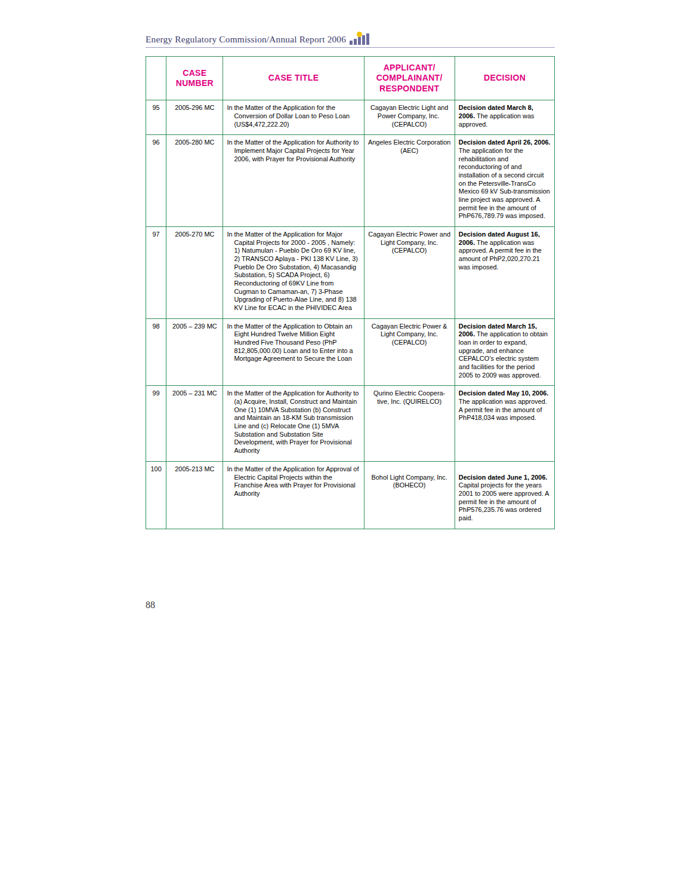Energy Regulatory Commission/Annual Report 2006
| | CASE NUMBER | CASE TITLE | APPLICANT/ COMPLAINANT/ RESPONDENT | DECISION |
| --- | --- | --- | --- | --- |
| 95 | 2005-296 MC | In the Matter of the Application for the Conversion of Dollar Loan to Peso Loan (US$4,472,222.20) | Cagayan Electric Light and Power Company, Inc. (CEPALCO) | Decision dated March 8, 2006. The application was approved. |
| 96 | 2005-280 MC | In the Matter of the Application for Authority to Implement Major Capital Projects for Year 2006, with Prayer for Provisional Authority | Angeles Electric Corporation (AEC) | Decision dated April 26, 2006. The application for the rehabilitation and reconductoring of and installation of a second circuit on the Petersville-TransCo Mexico 69 kV Sub-transmission line project was approved. A permit fee in the amount of PhP676,789.79 was imposed. |
| 97 | 2005-270 MC | In the Matter of the Application for Major Capital Projects for 2000 - 2005 , Namely: 1) Natumulan - Pueblo De Oro 69 KV line, 2) TRANSCO Aplaya - PKI 138 KV Line, 3) Pueblo De Oro Substation, 4) Macasandig Substation, 5) SCADA Project, 6) Reconductoring of 69KV Line from Cugman to Camaman-an, 7) 3-Phase Upgrading of Puerto-Alae Line, and 8) 138 KV Line for ECAC in the PHIVIDEC Area | Cagayan Electric Power and Light Company, Inc. (CEPALCO) | Decision dated August 16, 2006. The application was approved. A permit fee in the amount of PhP2,020,270.21 was imposed. |
| 98 | 2005 – 239 MC | In the Matter of the Application to Obtain an Eight Hundred Twelve Million Eight Hundred Five Thousand Peso (PhP 812,805,000.00) Loan and to Enter into a Mortgage Agreement to Secure the Loan | Cagayan Electric Power & Light Company, Inc. (CEPALCO) | Decision dated March 15, 2006. The application to obtain loan in order to expand, upgrade, and enhance CEPALCO’s electric system and facilities for the period 2005 to 2009 was approved. |
| 99 | 2005 – 231 MC | In the Matter of the Application for Authority to (a) Acquire, Install, Construct and Maintain One (1) 10MVA Substation (b) Construct and Maintain an 18-KM Sub transmission Line and (c) Relocate One (1) 5MVA Substation and Substation Site Development, with Prayer for Provisional Authority | Qurino Electric Coopera-tive, Inc. (QUIRELCO) | Decision dated May 10, 2006. The application was approved. A permit fee in the amount of PhP418,034 was imposed. |
| 100 | 2005-213 MC | In the Matter of the Application for Approval of Electric Capital Projects within the Franchise Area with Prayer for Provisional Authority | Bohol Light Company, Inc. (BOHECO) | Decision dated June 1, 2006. Capital projects for the years 2001 to 2005 were approved. A permit fee in the amount of PhP576,235.76 was ordered paid. |
88